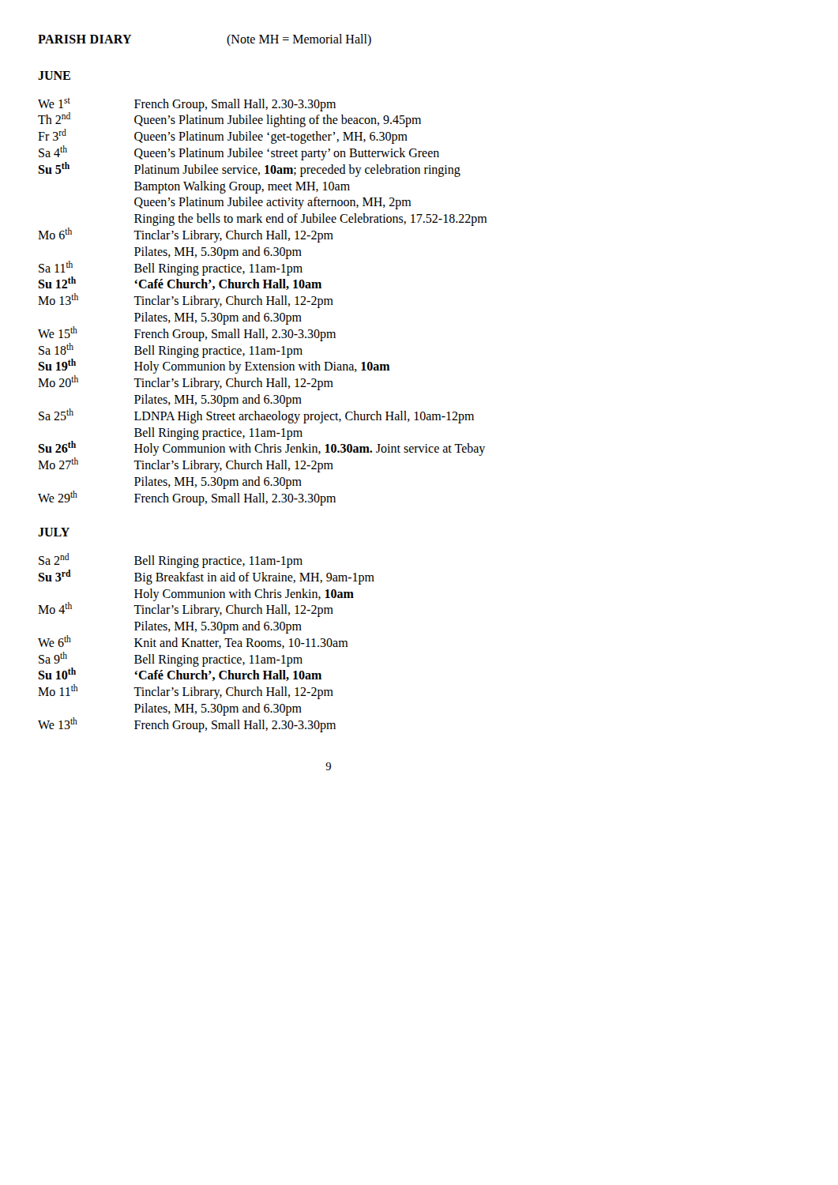PARISH DIARY
(Note MH = Memorial Hall)
JUNE
| We 1 st | French Group, Small Hall, 2.30-3.30pm |
| Th 2 nd | Queen’s Platinum Jubilee lighting of the beacon, 9.45pm |
| Fr 3 rd | Queen’s Platinum Jubilee ‘get-together’, MH, 6.30pm |
| Sa 4 th | Queen’s Platinum Jubilee ‘street party’ on Butterwick Green |
| Su 5 th | Platinum Jubilee service, 10am ; preceded by celebration ringing |
| | Bampton Walking Group, meet MH, 10am |
| | Queen’s Platinum Jubilee activity afternoon, MH, 2pm |
| | Ringing the bells to mark end of Jubilee Celebrations, 17.52-18.22pm |
| Mo 6 th | Tinclar’s Library, Church Hall, 12-2pm |
| | Pilates, MH, 5.30pm and 6.30pm |
| Sa 11 th | Bell Ringing practice, 11am-1pm |
| Su 12 th | ‘Café Church’, Church Hall, 10am |
| Mo 13 th | Tinclar’s Library, Church Hall, 12-2pm |
| | Pilates, MH, 5.30pm and 6.30pm |
| We 15 th | French Group, Small Hall, 2.30-3.30pm |
| Sa 18 th | Bell Ringing practice, 11am-1pm |
| Su 19 th | Holy Communion by Extension with Diana, 10am |
| Mo 20 th | Tinclar’s Library, Church Hall, 12-2pm |
| | Pilates, MH, 5.30pm and 6.30pm |
| Sa 25 th | LDNPA High Street archaeology project, Church Hall, 10am-12pm |
| | Bell Ringing practice, 11am-1pm |
| Su 26 th | Holy Communion with Chris Jenkin, 10.30am. Joint service at Tebay |
| Mo 27 th | Tinclar’s Library, Church Hall, 12-2pm |
| | Pilates, MH, 5.30pm and 6.30pm |
| We 29 th | French Group, Small Hall, 2.30-3.30pm |
JULY
| Sa 2 nd | Bell Ringing practice, 11am-1pm |
| Su 3 rd | Big Breakfast in aid of Ukraine, MH, 9am-1pm |
| | Holy Communion with Chris Jenkin, 10am |
| Mo 4 th | Tinclar’s Library, Church Hall, 12-2pm |
| | Pilates, MH, 5.30pm and 6.30pm |
| We 6 th | Knit and Knatter, Tea Rooms, 10-11.30am |
| Sa 9 th | Bell Ringing practice, 11am-1pm |
| Su 10 th | ‘Café Church’, Church Hall, 10am |
| Mo 11 th | Tinclar’s Library, Church Hall, 12-2pm |
| | Pilates, MH, 5.30pm and 6.30pm |
| We 13 th | French Group, Small Hall, 2.30-3.30pm |
9